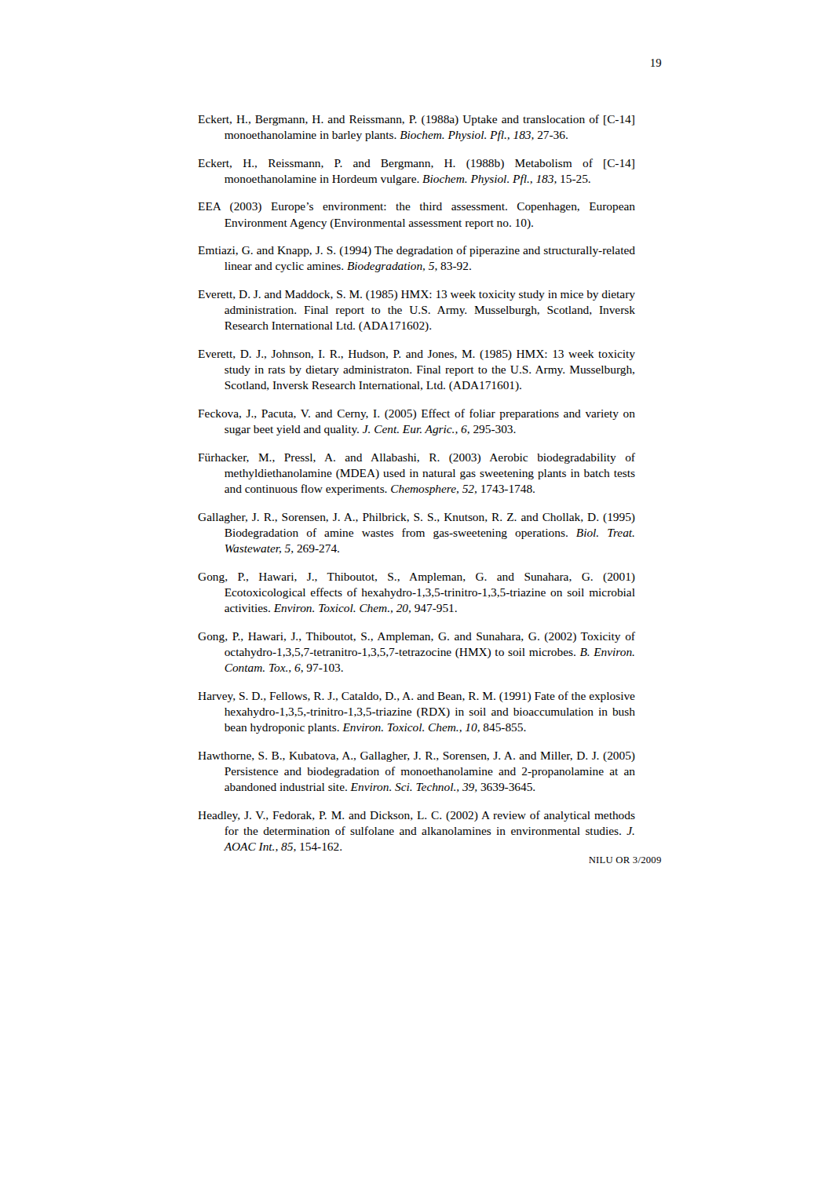19
Eckert, H., Bergmann, H. and Reissmann, P. (1988a) Uptake and translocation of [C-14] monoethanolamine in barley plants. Biochem. Physiol. Pfl., 183, 27-36.
Eckert, H., Reissmann, P. and Bergmann, H. (1988b) Metabolism of [C-14] monoethanolamine in Hordeum vulgare. Biochem. Physiol. Pfl., 183, 15-25.
EEA (2003) Europe’s environment: the third assessment. Copenhagen, European Environment Agency (Environmental assessment report no. 10).
Emtiazi, G. and Knapp, J. S. (1994) The degradation of piperazine and structurally-related linear and cyclic amines. Biodegradation, 5, 83-92.
Everett, D. J. and Maddock, S. M. (1985) HMX: 13 week toxicity study in mice by dietary administration. Final report to the U.S. Army. Musselburgh, Scotland, Inversk Research International Ltd. (ADA171602).
Everett, D. J., Johnson, I. R., Hudson, P. and Jones, M. (1985) HMX: 13 week toxicity study in rats by dietary administraton. Final report to the U.S. Army. Musselburgh, Scotland, Inversk Research International, Ltd. (ADA171601).
Feckova, J., Pacuta, V. and Cerny, I. (2005) Effect of foliar preparations and variety on sugar beet yield and quality. J. Cent. Eur. Agric., 6, 295-303.
Fürhacker, M., Pressl, A. and Allabashi, R. (2003) Aerobic biodegradability of methyldiethanolamine (MDEA) used in natural gas sweetening plants in batch tests and continuous flow experiments. Chemosphere, 52, 1743-1748.
Gallagher, J. R., Sorensen, J. A., Philbrick, S. S., Knutson, R. Z. and Chollak, D. (1995) Biodegradation of amine wastes from gas-sweetening operations. Biol. Treat. Wastewater, 5, 269-274.
Gong, P., Hawari, J., Thiboutot, S., Ampleman, G. and Sunahara, G. (2001) Ecotoxicological effects of hexahydro-1,3,5-trinitro-1,3,5-triazine on soil microbial activities. Environ. Toxicol. Chem., 20, 947-951.
Gong, P., Hawari, J., Thiboutot, S., Ampleman, G. and Sunahara, G. (2002) Toxicity of octahydro-1,3,5,7-tetranitro-1,3,5,7-tetrazocine (HMX) to soil microbes. B. Environ. Contam. Tox., 6, 97-103.
Harvey, S. D., Fellows, R. J., Cataldo, D., A. and Bean, R. M. (1991) Fate of the explosive hexahydro-1,3,5,-trinitro-1,3,5-triazine (RDX) in soil and bioaccumulation in bush bean hydroponic plants. Environ. Toxicol. Chem., 10, 845-855.
Hawthorne, S. B., Kubatova, A., Gallagher, J. R., Sorensen, J. A. and Miller, D. J. (2005) Persistence and biodegradation of monoethanolamine and 2-propanolamine at an abandoned industrial site. Environ. Sci. Technol., 39, 3639-3645.
Headley, J. V., Fedorak, P. M. and Dickson, L. C. (2002) A review of analytical methods for the determination of sulfolane and alkanolamines in environmental studies. J. AOAC Int., 85, 154-162.
NILU OR 3/2009